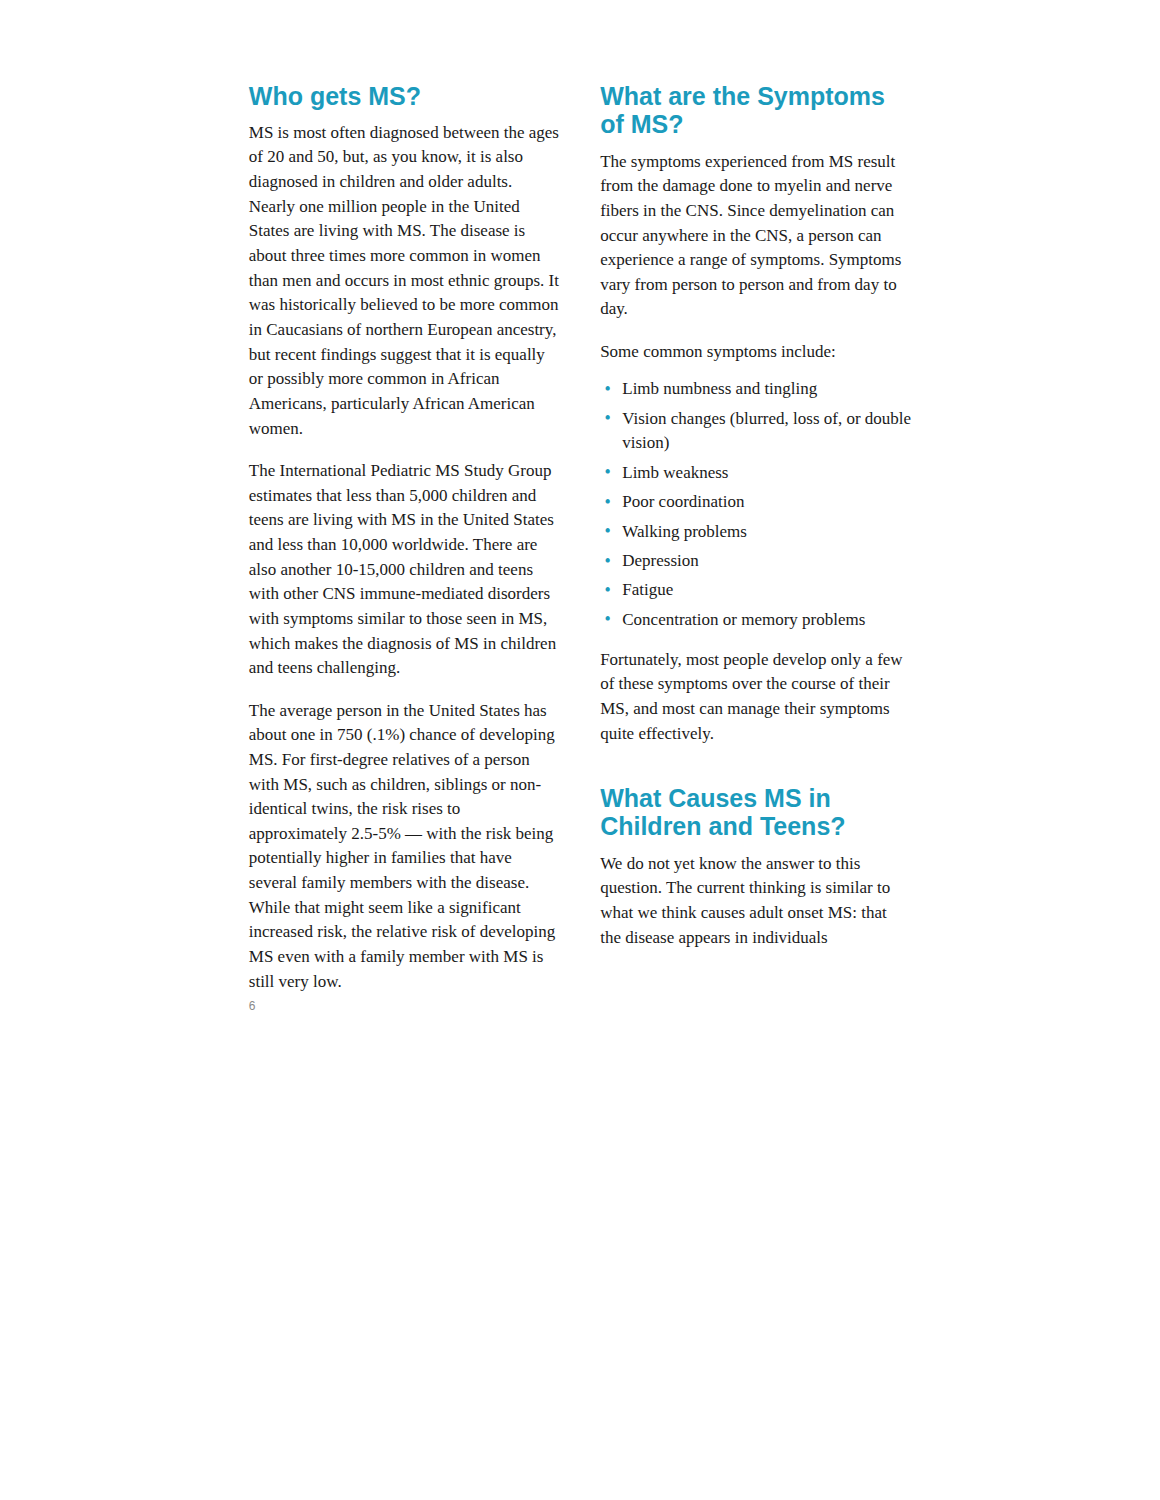Who gets MS?
MS is most often diagnosed between the ages of 20 and 50, but, as you know, it is also diagnosed in children and older adults. Nearly one million people in the United States are living with MS. The disease is about three times more common in women than men and occurs in most ethnic groups. It was historically believed to be more common in Caucasians of northern European ancestry, but recent findings suggest that it is equally or possibly more common in African Americans, particularly African American women.
The International Pediatric MS Study Group estimates that less than 5,000 children and teens are living with MS in the United States and less than 10,000 worldwide. There are also another 10-15,000 children and teens with other CNS immune-mediated disorders with symptoms similar to those seen in MS, which makes the diagnosis of MS in children and teens challenging.
The average person in the United States has about one in 750 (.1%) chance of developing MS. For first-degree relatives of a person with MS, such as children, siblings or non-identical twins, the risk rises to approximately 2.5-5% — with the risk being potentially higher in families that have several family members with the disease. While that might seem like a significant increased risk, the relative risk of developing MS even with a family member with MS is still very low.
What are the Symptoms of MS?
The symptoms experienced from MS result from the damage done to myelin and nerve fibers in the CNS. Since demyelination can occur anywhere in the CNS, a person can experience a range of symptoms. Symptoms vary from person to person and from day to day.
Some common symptoms include:
Limb numbness and tingling
Vision changes (blurred, loss of, or double vision)
Limb weakness
Poor coordination
Walking problems
Depression
Fatigue
Concentration or memory problems
Fortunately, most people develop only a few of these symptoms over the course of their MS, and most can manage their symptoms quite effectively.
What Causes MS in Children and Teens?
We do not yet know the answer to this question. The current thinking is similar to what we think causes adult onset MS: that the disease appears in individuals
6